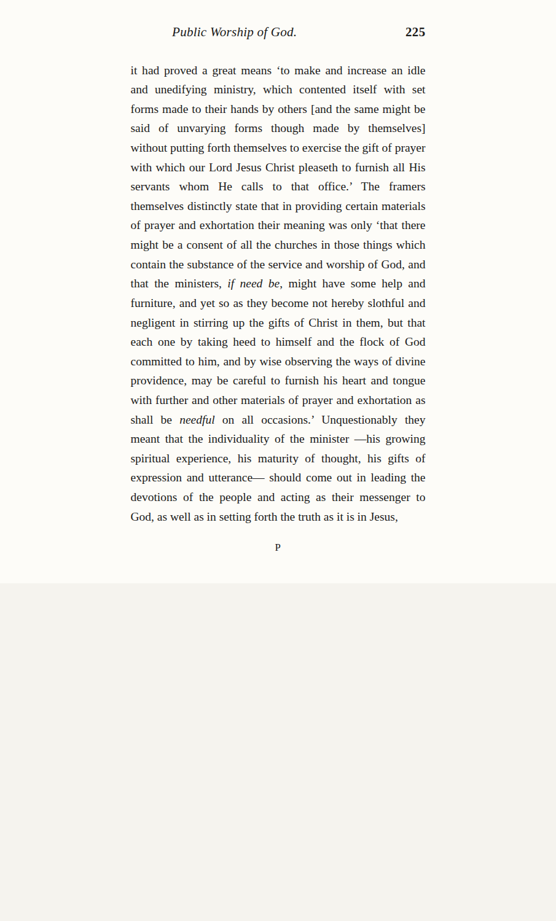Public Worship of God. 225
it had proved a great means ‘to make and increase an idle and unedifying ministry, which contented itself with set forms made to their hands by others [and the same might be said of unvarying forms though made by themselves] without putting forth themselves to exercise the gift of prayer with which our Lord Jesus Christ pleaseth to furnish all His servants whom He calls to that office.’ The framers themselves distinctly state that in providing certain materials of prayer and exhortation their meaning was only ‘that there might be a consent of all the churches in those things which contain the substance of the service and worship of God, and that the ministers, if need be, might have some help and furniture, and yet so as they become not hereby slothful and negligent in stirring up the gifts of Christ in them, but that each one by taking heed to himself and the flock of God committed to him, and by wise observing the ways of divine providence, may be careful to furnish his heart and tongue with further and other materials of prayer and exhortation as shall be needful on all occasions.’ Unquestionably they meant that the individuality of the minister —his growing spiritual experience, his maturity of thought, his gifts of expression and utterance— should come out in leading the devotions of the people and acting as their messenger to God, as well as in setting forth the truth as it is in Jesus,
P